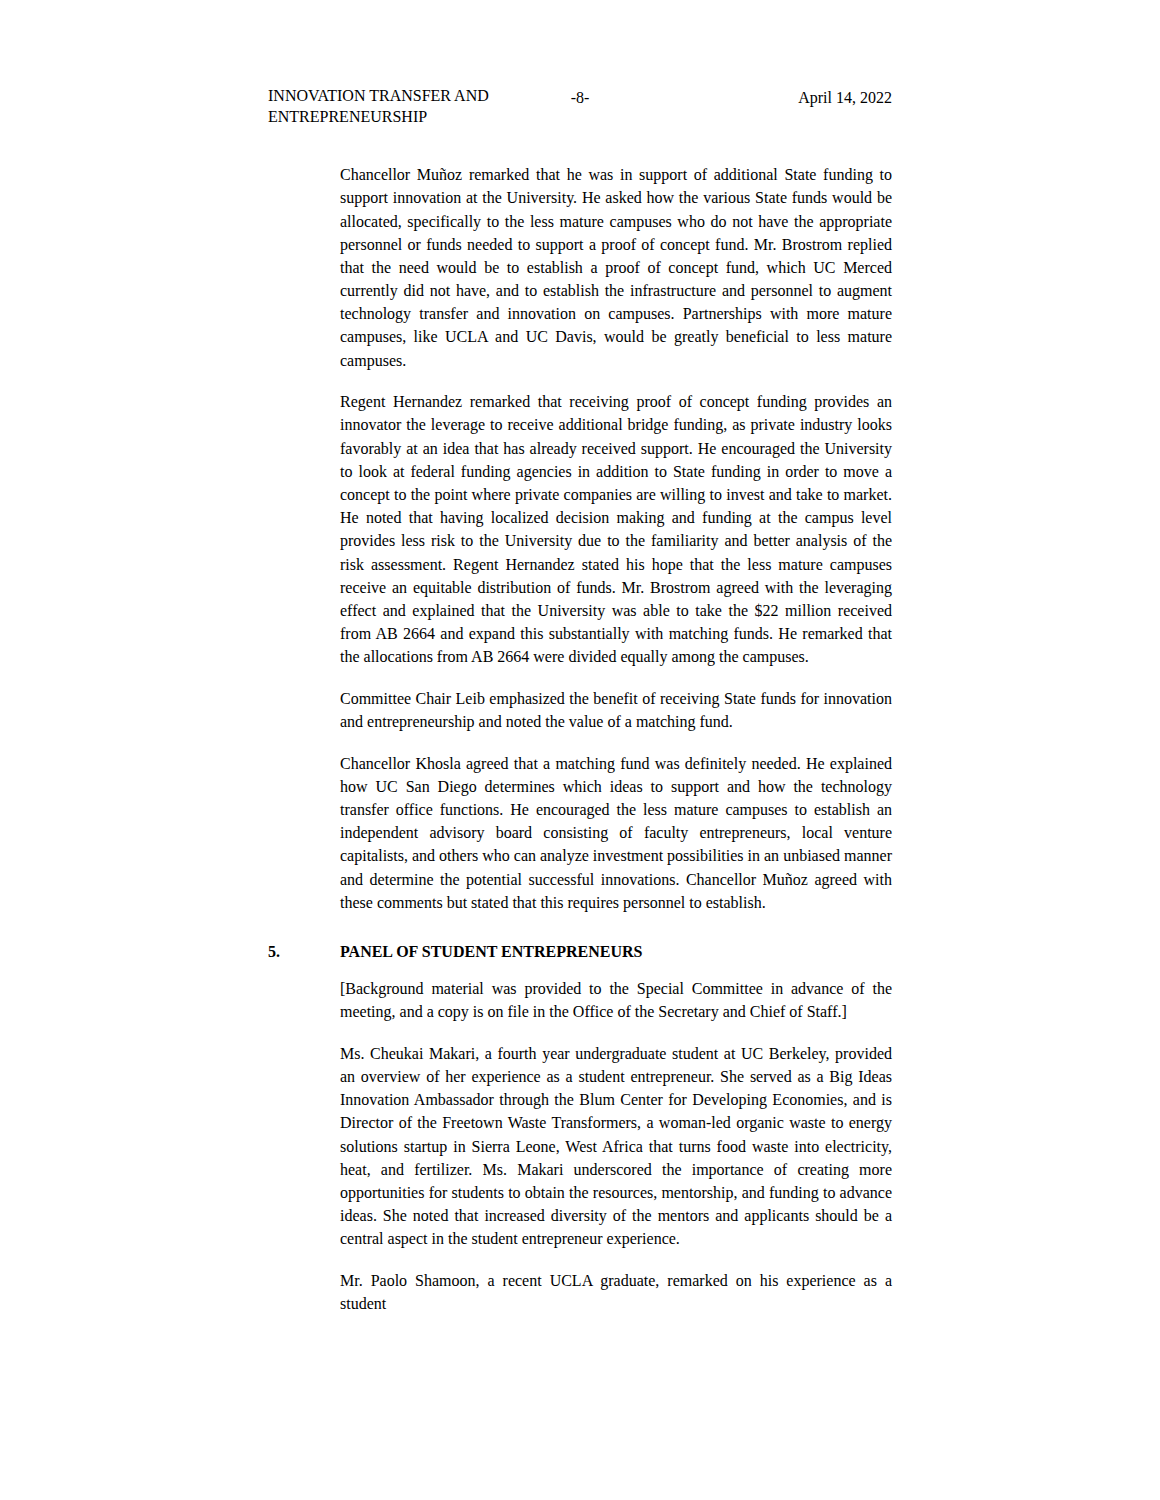Innovation Transfer and
Entrepreneurship
-8-
April 14, 2022
Chancellor Muñoz remarked that he was in support of additional State funding to support innovation at the University. He asked how the various State funds would be allocated, specifically to the less mature campuses who do not have the appropriate personnel or funds needed to support a proof of concept fund. Mr. Brostrom replied that the need would be to establish a proof of concept fund, which UC Merced currently did not have, and to establish the infrastructure and personnel to augment technology transfer and innovation on campuses. Partnerships with more mature campuses, like UCLA and UC Davis, would be greatly beneficial to less mature campuses.
Regent Hernandez remarked that receiving proof of concept funding provides an innovator the leverage to receive additional bridge funding, as private industry looks favorably at an idea that has already received support. He encouraged the University to look at federal funding agencies in addition to State funding in order to move a concept to the point where private companies are willing to invest and take to market. He noted that having localized decision making and funding at the campus level provides less risk to the University due to the familiarity and better analysis of the risk assessment. Regent Hernandez stated his hope that the less mature campuses receive an equitable distribution of funds. Mr. Brostrom agreed with the leveraging effect and explained that the University was able to take the $22 million received from AB 2664 and expand this substantially with matching funds. He remarked that the allocations from AB 2664 were divided equally among the campuses.
Committee Chair Leib emphasized the benefit of receiving State funds for innovation and entrepreneurship and noted the value of a matching fund.
Chancellor Khosla agreed that a matching fund was definitely needed. He explained how UC San Diego determines which ideas to support and how the technology transfer office functions. He encouraged the less mature campuses to establish an independent advisory board consisting of faculty entrepreneurs, local venture capitalists, and others who can analyze investment possibilities in an unbiased manner and determine the potential successful innovations. Chancellor Muñoz agreed with these comments but stated that this requires personnel to establish.
5.
Panel of Student Entrepreneurs
[Background material was provided to the Special Committee in advance of the meeting, and a copy is on file in the Office of the Secretary and Chief of Staff.]
Ms. Cheukai Makari, a fourth year undergraduate student at UC Berkeley, provided an overview of her experience as a student entrepreneur. She served as a Big Ideas Innovation Ambassador through the Blum Center for Developing Economies, and is Director of the Freetown Waste Transformers, a woman-led organic waste to energy solutions startup in Sierra Leone, West Africa that turns food waste into electricity, heat, and fertilizer. Ms. Makari underscored the importance of creating more opportunities for students to obtain the resources, mentorship, and funding to advance ideas. She noted that increased diversity of the mentors and applicants should be a central aspect in the student entrepreneur experience.
Mr. Paolo Shamoon, a recent UCLA graduate, remarked on his experience as a student